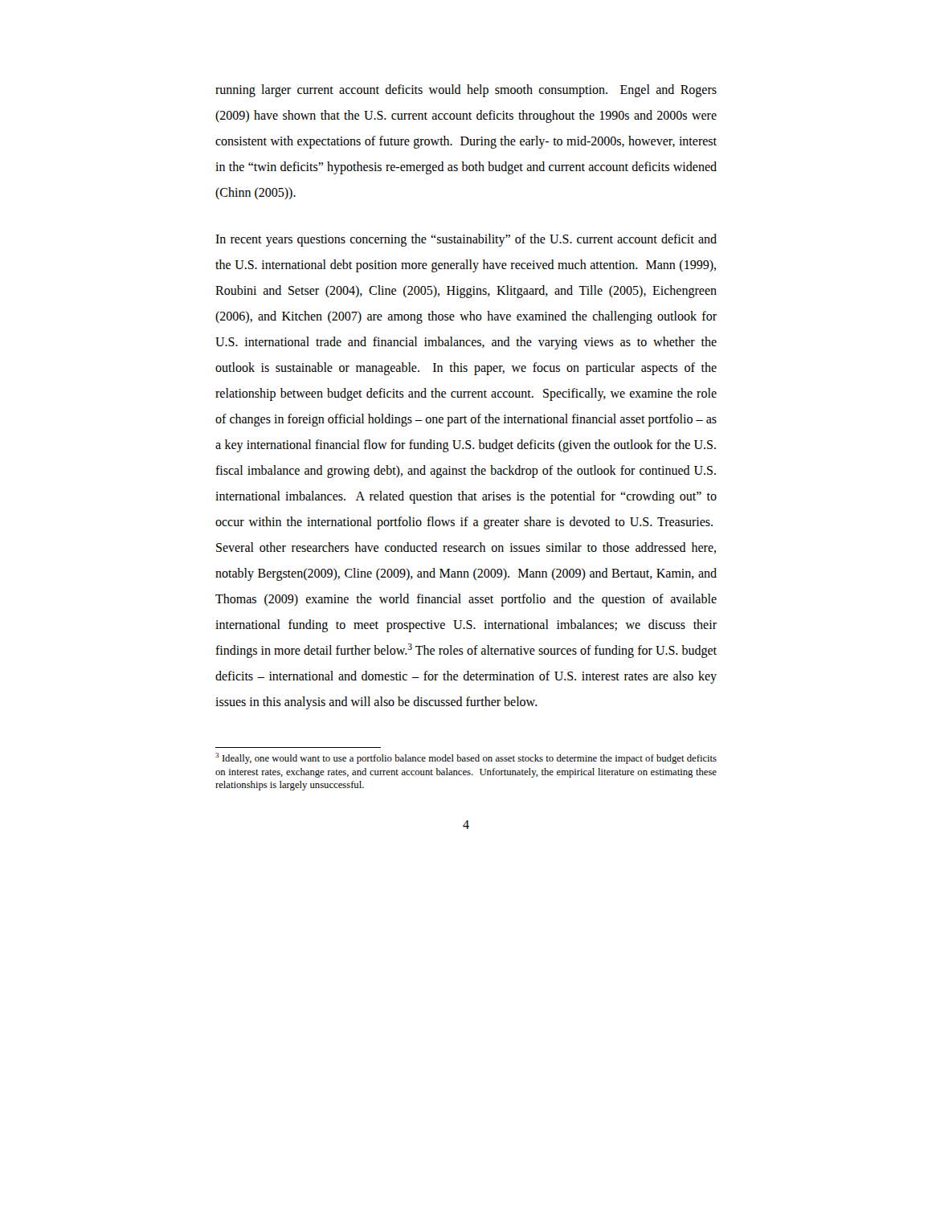running larger current account deficits would help smooth consumption. Engel and Rogers (2009) have shown that the U.S. current account deficits throughout the 1990s and 2000s were consistent with expectations of future growth. During the early- to mid-2000s, however, interest in the “twin deficits” hypothesis re-emerged as both budget and current account deficits widened (Chinn (2005)).
In recent years questions concerning the “sustainability” of the U.S. current account deficit and the U.S. international debt position more generally have received much attention. Mann (1999), Roubini and Setser (2004), Cline (2005), Higgins, Klitgaard, and Tille (2005), Eichengreen (2006), and Kitchen (2007) are among those who have examined the challenging outlook for U.S. international trade and financial imbalances, and the varying views as to whether the outlook is sustainable or manageable. In this paper, we focus on particular aspects of the relationship between budget deficits and the current account. Specifically, we examine the role of changes in foreign official holdings – one part of the international financial asset portfolio – as a key international financial flow for funding U.S. budget deficits (given the outlook for the U.S. fiscal imbalance and growing debt), and against the backdrop of the outlook for continued U.S. international imbalances. A related question that arises is the potential for “crowding out” to occur within the international portfolio flows if a greater share is devoted to U.S. Treasuries. Several other researchers have conducted research on issues similar to those addressed here, notably Bergsten(2009), Cline (2009), and Mann (2009). Mann (2009) and Bertaut, Kamin, and Thomas (2009) examine the world financial asset portfolio and the question of available international funding to meet prospective U.S. international imbalances; we discuss their findings in more detail further below.3 The roles of alternative sources of funding for U.S. budget deficits – international and domestic – for the determination of U.S. interest rates are also key issues in this analysis and will also be discussed further below.
3 Ideally, one would want to use a portfolio balance model based on asset stocks to determine the impact of budget deficits on interest rates, exchange rates, and current account balances. Unfortunately, the empirical literature on estimating these relationships is largely unsuccessful.
4